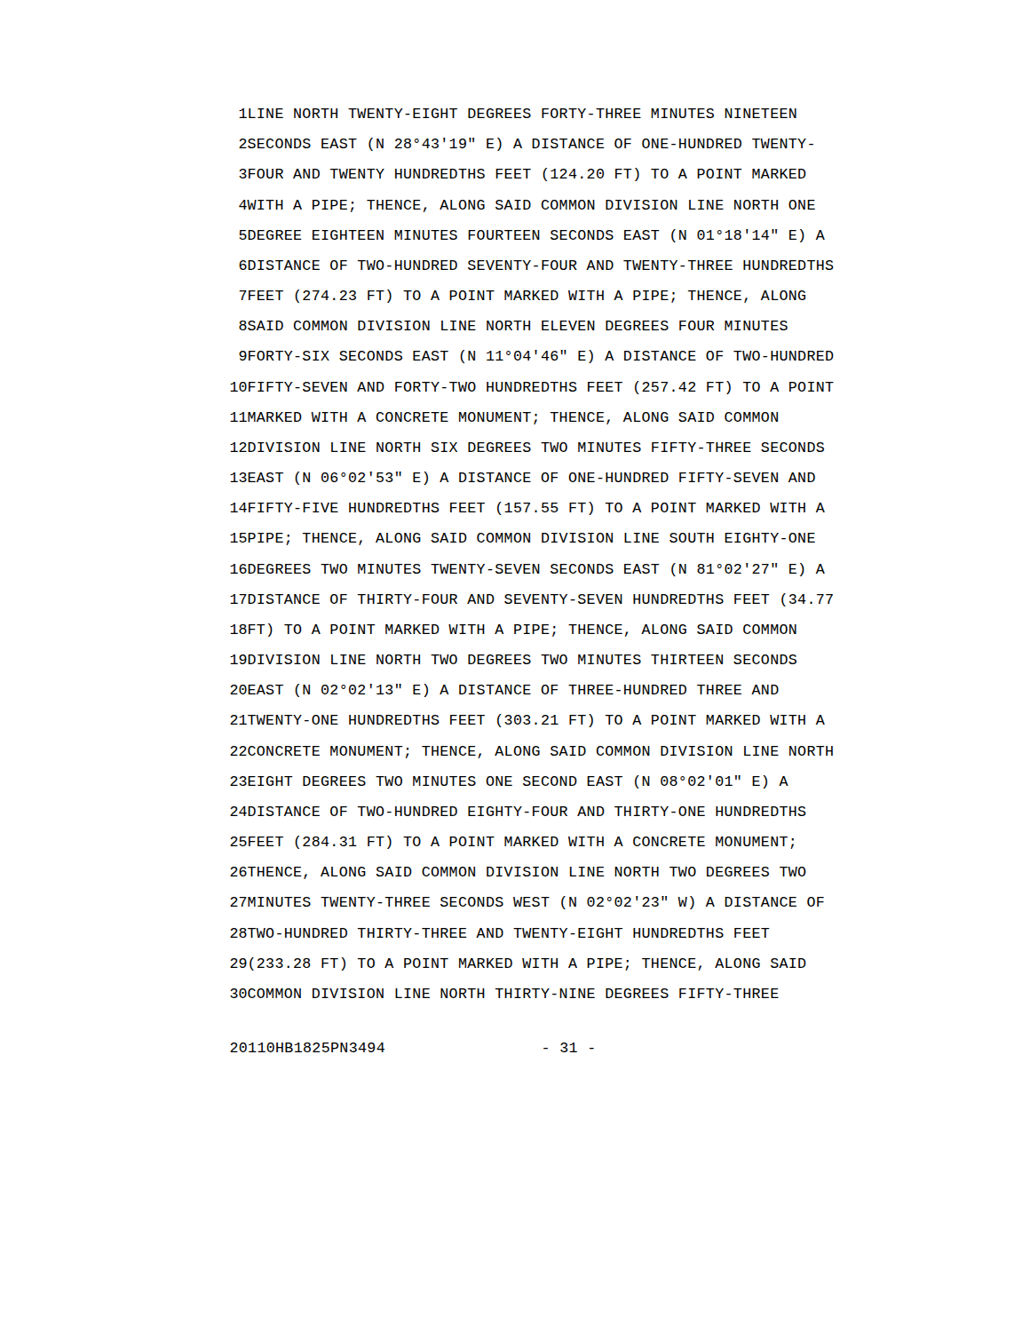| 1 | LINE NORTH TWENTY-EIGHT DEGREES FORTY-THREE MINUTES NINETEEN |
| 2 | SECONDS EAST (N 28°43'19" E) A DISTANCE OF ONE-HUNDRED TWENTY- |
| 3 | FOUR AND TWENTY HUNDREDTHS FEET (124.20 FT) TO A POINT MARKED |
| 4 | WITH A PIPE; THENCE, ALONG SAID COMMON DIVISION LINE NORTH ONE |
| 5 | DEGREE EIGHTEEN MINUTES FOURTEEN SECONDS EAST (N 01°18'14" E) A |
| 6 | DISTANCE OF TWO-HUNDRED SEVENTY-FOUR AND TWENTY-THREE HUNDREDTHS |
| 7 | FEET (274.23 FT) TO A POINT MARKED WITH A PIPE; THENCE, ALONG |
| 8 | SAID COMMON DIVISION LINE NORTH ELEVEN DEGREES FOUR MINUTES |
| 9 | FORTY-SIX SECONDS EAST (N 11°04'46" E) A DISTANCE OF TWO-HUNDRED |
| 10 | FIFTY-SEVEN AND FORTY-TWO HUNDREDTHS FEET (257.42 FT) TO A POINT |
| 11 | MARKED WITH A CONCRETE MONUMENT; THENCE, ALONG SAID COMMON |
| 12 | DIVISION LINE NORTH SIX DEGREES TWO MINUTES FIFTY-THREE SECONDS |
| 13 | EAST (N 06°02'53" E) A DISTANCE OF ONE-HUNDRED FIFTY-SEVEN AND |
| 14 | FIFTY-FIVE HUNDREDTHS FEET (157.55 FT) TO A POINT MARKED WITH A |
| 15 | PIPE; THENCE, ALONG SAID COMMON DIVISION LINE SOUTH EIGHTY-ONE |
| 16 | DEGREES TWO MINUTES TWENTY-SEVEN SECONDS EAST (N 81°02'27" E) A |
| 17 | DISTANCE OF THIRTY-FOUR AND SEVENTY-SEVEN HUNDREDTHS FEET (34.77 |
| 18 | FT) TO A POINT MARKED WITH A PIPE; THENCE, ALONG SAID COMMON |
| 19 | DIVISION LINE NORTH TWO DEGREES TWO MINUTES THIRTEEN SECONDS |
| 20 | EAST (N 02°02'13" E) A DISTANCE OF THREE-HUNDRED THREE AND |
| 21 | TWENTY-ONE HUNDREDTHS FEET (303.21 FT) TO A POINT MARKED WITH A |
| 22 | CONCRETE MONUMENT; THENCE, ALONG SAID COMMON DIVISION LINE NORTH |
| 23 | EIGHT DEGREES TWO MINUTES ONE SECOND EAST (N 08°02'01" E) A |
| 24 | DISTANCE OF TWO-HUNDRED EIGHTY-FOUR AND THIRTY-ONE HUNDREDTHS |
| 25 | FEET (284.31 FT) TO A POINT MARKED WITH A CONCRETE MONUMENT; |
| 26 | THENCE, ALONG SAID COMMON DIVISION LINE NORTH TWO DEGREES TWO |
| 27 | MINUTES TWENTY-THREE SECONDS WEST (N 02°02'23" W) A DISTANCE OF |
| 28 | TWO-HUNDRED THIRTY-THREE AND TWENTY-EIGHT HUNDREDTHS FEET |
| 29 | (233.28 FT) TO A POINT MARKED WITH A PIPE; THENCE, ALONG SAID |
| 30 | COMMON DIVISION LINE NORTH THIRTY-NINE DEGREES FIFTY-THREE |
20110HB1825PN3494 - 31 -